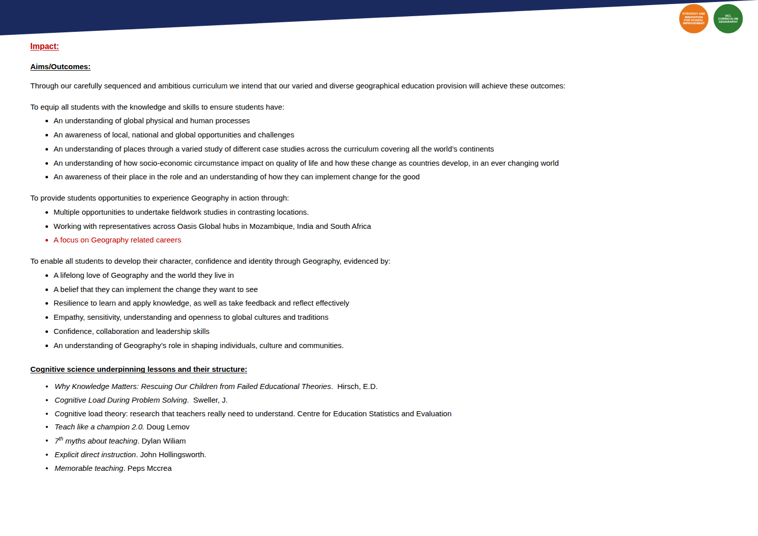Strategy and Innovation for School Improvement
OCL Curriculum Geography
Impact:
Aims/Outcomes:
Through our carefully sequenced and ambitious curriculum we intend that our varied and diverse geographical education provision will achieve these outcomes:
To equip all students with the knowledge and skills to ensure students have:
An understanding of global physical and human processes
An awareness of local, national and global opportunities and challenges
An understanding of places through a varied study of different case studies across the curriculum covering all the world’s continents
An understanding of how socio-economic circumstance impact on quality of life and how these change as countries develop, in an ever changing world
An awareness of their place in the role and an understanding of how they can implement change for the good
To provide students opportunities to experience Geography in action through:
Multiple opportunities to undertake fieldwork studies in contrasting locations.
Working with representatives across Oasis Global hubs in Mozambique, India and South Africa
A focus on Geography related careers
To enable all students to develop their character, confidence and identity through Geography, evidenced by:
A lifelong love of Geography and the world they live in
A belief that they can implement the change they want to see
Resilience to learn and apply knowledge, as well as take feedback and reflect effectively
Empathy, sensitivity, understanding and openness to global cultures and traditions
Confidence, collaboration and leadership skills
An understanding of Geography’s role in shaping individuals, culture and communities.
Cognitive science underpinning lessons and their structure:
Why Knowledge Matters: Rescuing Our Children from Failed Educational Theories. Hirsch, E.D.
Cognitive Load During Problem Solving. Sweller, J.
Cognitive load theory: research that teachers really need to understand. Centre for Education Statistics and Evaluation
Teach like a champion 2.0. Doug Lemov
7th myths about teaching. Dylan Wiliam
Explicit direct instruction. John Hollingsworth.
Memorable teaching. Peps Mccrea